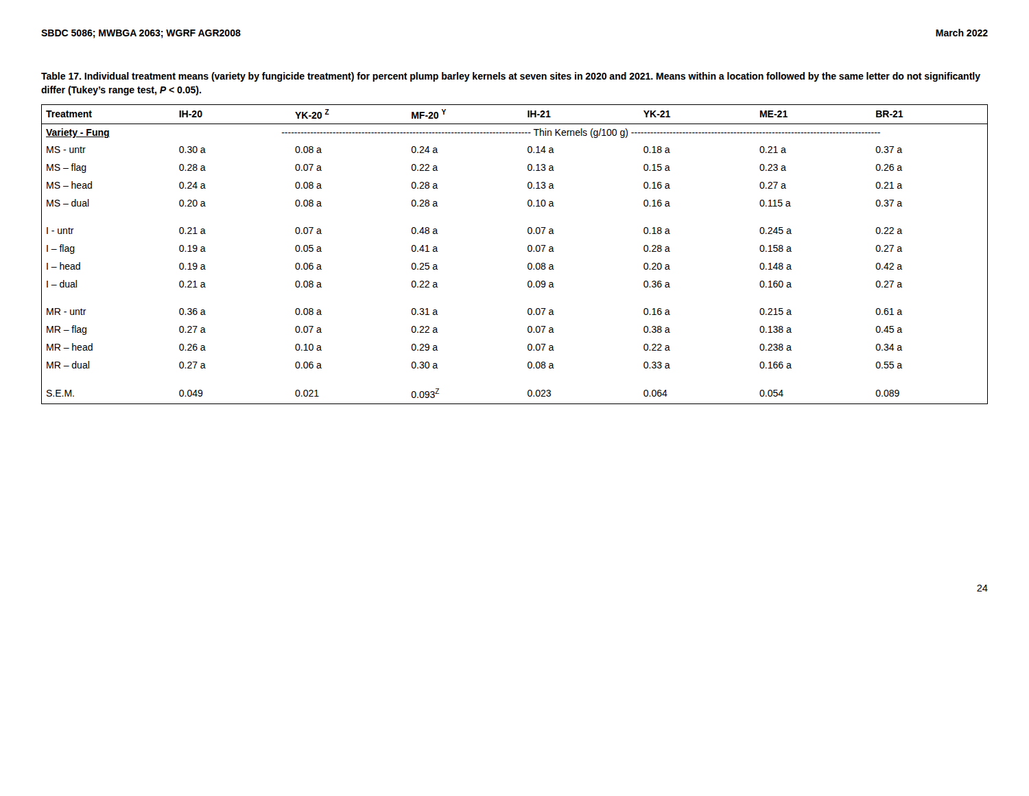SBDC 5086; MWBGA 2063; WGRF AGR2008 March 2022
Table 17. Individual treatment means (variety by fungicide treatment) for percent plump barley kernels at seven sites in 2020 and 2021. Means within a location followed by the same letter do not significantly differ (Tukey’s range test, P < 0.05).
| Treatment | IH-20 | YK-20 Z | MF-20 Y | IH-21 | YK-21 | ME-21 | BR-21 |
| --- | --- | --- | --- | --- | --- | --- | --- |
| Variety - Fung | ------------------------------------------------------------------------------ Thin Kernels (g/100 g) ------------------------------------------------------------------------------ |
| MS - untr | 0.30 a | 0.08 a | 0.24 a | 0.14 a | 0.18 a | 0.21 a | 0.37 a |
| MS – flag | 0.28 a | 0.07 a | 0.22 a | 0.13 a | 0.15 a | 0.23 a | 0.26 a |
| MS – head | 0.24 a | 0.08 a | 0.28 a | 0.13 a | 0.16 a | 0.27 a | 0.21 a |
| MS – dual | 0.20 a | 0.08 a | 0.28 a | 0.10 a | 0.16 a | 0.115 a | 0.37 a |
| I - untr | 0.21 a | 0.07 a | 0.48 a | 0.07 a | 0.18 a | 0.245 a | 0.22 a |
| I – flag | 0.19 a | 0.05 a | 0.41 a | 0.07 a | 0.28 a | 0.158 a | 0.27 a |
| I – head | 0.19 a | 0.06 a | 0.25 a | 0.08 a | 0.20 a | 0.148 a | 0.42 a |
| I – dual | 0.21 a | 0.08 a | 0.22 a | 0.09 a | 0.36 a | 0.160 a | 0.27 a |
| MR - untr | 0.36 a | 0.08 a | 0.31 a | 0.07 a | 0.16 a | 0.215 a | 0.61 a |
| MR – flag | 0.27 a | 0.07 a | 0.22 a | 0.07 a | 0.38 a | 0.138 a | 0.45 a |
| MR – head | 0.26 a | 0.10 a | 0.29 a | 0.07 a | 0.22 a | 0.238 a | 0.34 a |
| MR – dual | 0.27 a | 0.06 a | 0.30 a | 0.08 a | 0.33 a | 0.166 a | 0.55 a |
| S.E.M. | 0.049 | 0.021 | 0.093 Z | 0.023 | 0.064 | 0.054 | 0.089 |
24